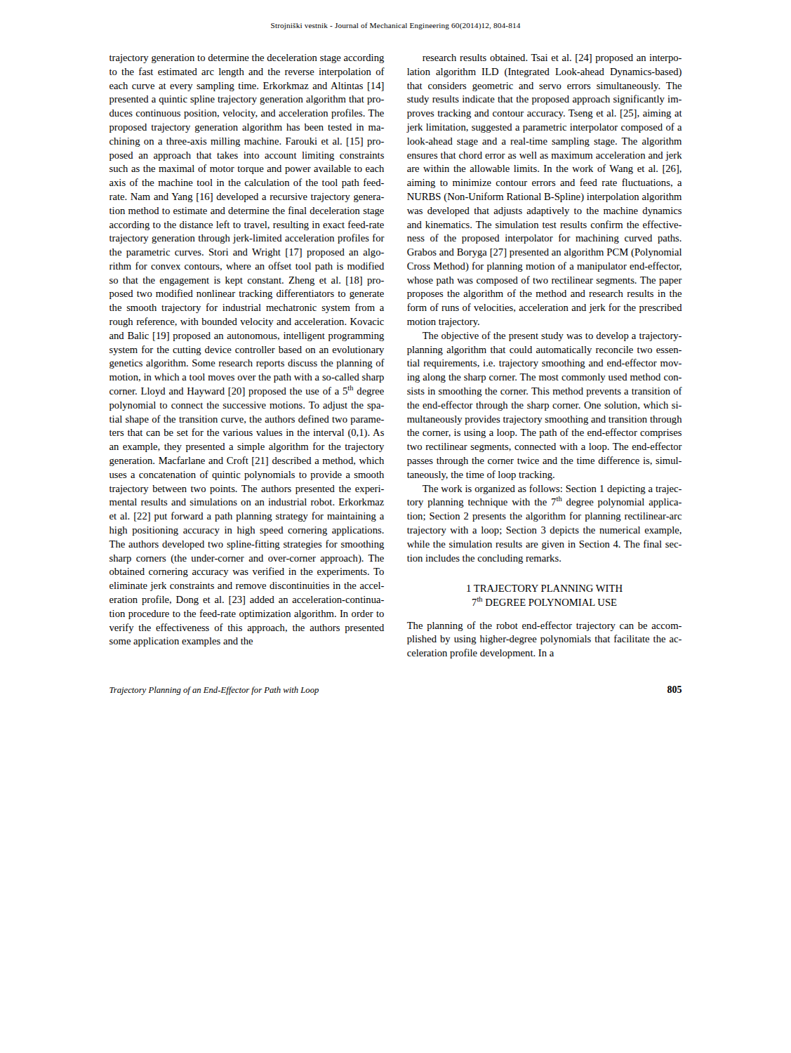Strojniški vestnik - Journal of Mechanical Engineering 60(2014)12, 804-814
trajectory generation to determine the deceleration stage according to the fast estimated arc length and the reverse interpolation of each curve at every sampling time. Erkorkmaz and Altintas [14] presented a quintic spline trajectory generation algorithm that produces continuous position, velocity, and acceleration profiles. The proposed trajectory generation algorithm has been tested in machining on a three-axis milling machine. Farouki et al. [15] proposed an approach that takes into account limiting constraints such as the maximal of motor torque and power available to each axis of the machine tool in the calculation of the tool path feed-rate. Nam and Yang [16] developed a recursive trajectory generation method to estimate and determine the final deceleration stage according to the distance left to travel, resulting in exact feed-rate trajectory generation through jerk-limited acceleration profiles for the parametric curves. Stori and Wright [17] proposed an algorithm for convex contours, where an offset tool path is modified so that the engagement is kept constant. Zheng et al. [18] proposed two modified nonlinear tracking differentiators to generate the smooth trajectory for industrial mechatronic system from a rough reference, with bounded velocity and acceleration. Kovacic and Balic [19] proposed an autonomous, intelligent programming system for the cutting device controller based on an evolutionary genetics algorithm. Some research reports discuss the planning of motion, in which a tool moves over the path with a so-called sharp corner. Lloyd and Hayward [20] proposed the use of a 5th degree polynomial to connect the successive motions. To adjust the spatial shape of the transition curve, the authors defined two parameters that can be set for the various values in the interval (0,1). As an example, they presented a simple algorithm for the trajectory generation. Macfarlane and Croft [21] described a method, which uses a concatenation of quintic polynomials to provide a smooth trajectory between two points. The authors presented the experimental results and simulations on an industrial robot. Erkorkmaz et al. [22] put forward a path planning strategy for maintaining a high positioning accuracy in high speed cornering applications. The authors developed two spline-fitting strategies for smoothing sharp corners (the under-corner and over-corner approach). The obtained cornering accuracy was verified in the experiments. To eliminate jerk constraints and remove discontinuities in the acceleration profile, Dong et al. [23] added an acceleration-continuation procedure to the feed-rate optimization algorithm. In order to verify the effectiveness of this approach, the authors presented some application examples and the
research results obtained. Tsai et al. [24] proposed an interpolation algorithm ILD (Integrated Look-ahead Dynamics-based) that considers geometric and servo errors simultaneously. The study results indicate that the proposed approach significantly improves tracking and contour accuracy. Tseng et al. [25], aiming at jerk limitation, suggested a parametric interpolator composed of a look-ahead stage and a real-time sampling stage. The algorithm ensures that chord error as well as maximum acceleration and jerk are within the allowable limits. In the work of Wang et al. [26], aiming to minimize contour errors and feed rate fluctuations, a NURBS (Non-Uniform Rational B-Spline) interpolation algorithm was developed that adjusts adaptively to the machine dynamics and kinematics. The simulation test results confirm the effectiveness of the proposed interpolator for machining curved paths. Grabos and Boryga [27] presented an algorithm PCM (Polynomial Cross Method) for planning motion of a manipulator end-effector, whose path was composed of two rectilinear segments. The paper proposes the algorithm of the method and research results in the form of runs of velocities, acceleration and jerk for the prescribed motion trajectory.
The objective of the present study was to develop a trajectory-planning algorithm that could automatically reconcile two essential requirements, i.e. trajectory smoothing and end-effector moving along the sharp corner. The most commonly used method consists in smoothing the corner. This method prevents a transition of the end-effector through the sharp corner. One solution, which simultaneously provides trajectory smoothing and transition through the corner, is using a loop. The path of the end-effector comprises two rectilinear segments, connected with a loop. The end-effector passes through the corner twice and the time difference is, simultaneously, the time of loop tracking.
The work is organized as follows: Section 1 depicting a trajectory planning technique with the 7th degree polynomial application; Section 2 presents the algorithm for planning rectilinear-arc trajectory with a loop; Section 3 depicts the numerical example, while the simulation results are given in Section 4. The final section includes the concluding remarks.
1 TRAJECTORY PLANNING WITH 7th DEGREE POLYNOMIAL USE
The planning of the robot end-effector trajectory can be accomplished by using higher-degree polynomials that facilitate the acceleration profile development. In a
Trajectory Planning of an End-Effector for Path with Loop 805